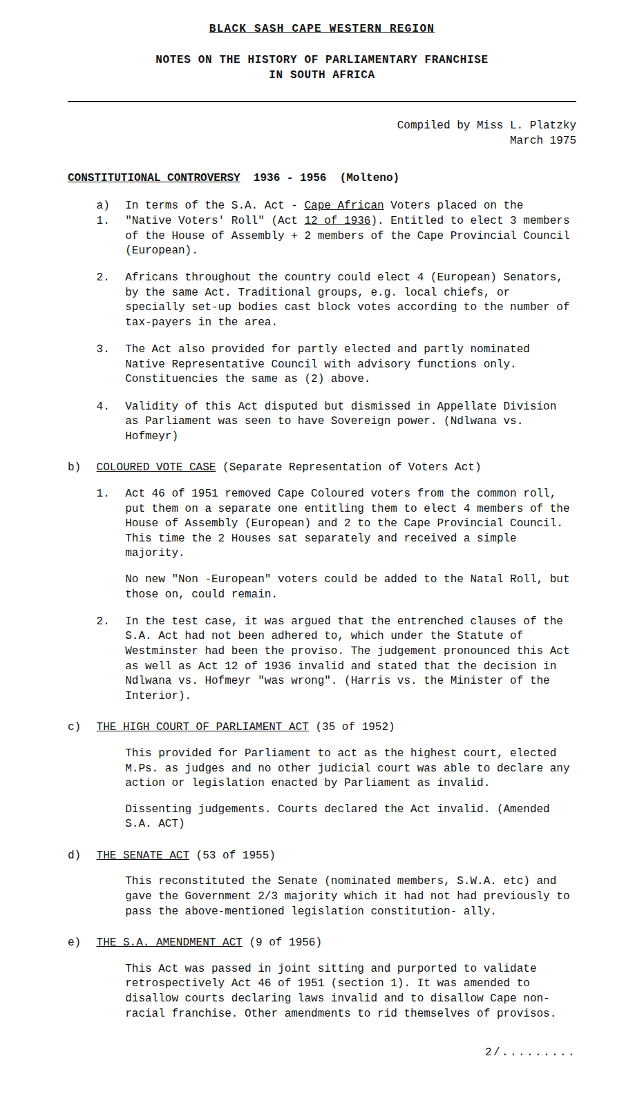BLACK SASH CAPE WESTERN REGION
NOTES ON THE HISTORY OF PARLIAMENTARY FRANCHISE
IN SOUTH AFRICA
Compiled by Miss L. Platzky
March 1975
CONSTITUTIONAL CONTROVERSY 1936 - 1956 (Molteno)
a) 1. In terms of the S.A. Act - Cape African Voters placed on the "Native Voters' Roll" (Act 12 of 1936). Entitled to elect 3 members of the House of Assembly + 2 members of the Cape Provincial Council (European).
2. Africans throughout the country could elect 4 (European) Senators, by the same Act. Traditional groups, e.g. local chiefs, or specially set-up bodies cast block votes according to the number of tax-payers in the area.
3. The Act also provided for partly elected and partly nominated Native Representative Council with advisory functions only. Constituencies the same as (2) above.
4. Validity of this Act disputed but dismissed in Appellate Division as Parliament was seen to have Sovereign power. (Ndlwana vs. Hofmeyr)
b) COLOURED VOTE CASE (Separate Representation of Voters Act)
1.
Act 46 of 1951 removed Cape Coloured voters from the common roll, put them on a separate one entitling them to elect 4 members of the House of Assembly (European) and 2 to the Cape Provincial Council. This time the 2 Houses sat separately and received a simple majority.
No new "Non -European" voters could be added to the Natal Roll, but those on, could remain.
2. In the test case, it was argued that the entrenched clauses of the S.A. Act had not been adhered to, which under the Statute of Westminster had been the proviso. The judgement pronounced this Act as well as Act 12 of 1936 invalid and stated that the decision in Ndlwana vs. Hofmeyr "was wrong". (Harris vs. the Minister of the Interior).
c) THE HIGH COURT OF PARLIAMENT ACT (35 of 1952)
This provided for Parliament to act as the highest court, elected M.Ps. as judges and no other judicial court was able to declare any action or legislation enacted by Parliament as invalid.
Dissenting judgements. Courts declared the Act invalid. (Amended S.A. ACT)
d) THE SENATE ACT (53 of 1955)
This reconstituted the Senate (nominated members, S.W.A. etc) and gave the Government 2/3 majority which it had not had previously to pass the above-mentioned legislation constitution- ally.
e) THE S.A. AMENDMENT ACT (9 of 1956)
This Act was passed in joint sitting and purported to validate retrospectively Act 46 of 1951 (section 1). It was amended to disallow courts declaring laws invalid and to disallow Cape non-racial franchise. Other amendments to rid themselves of provisos.
2/.........